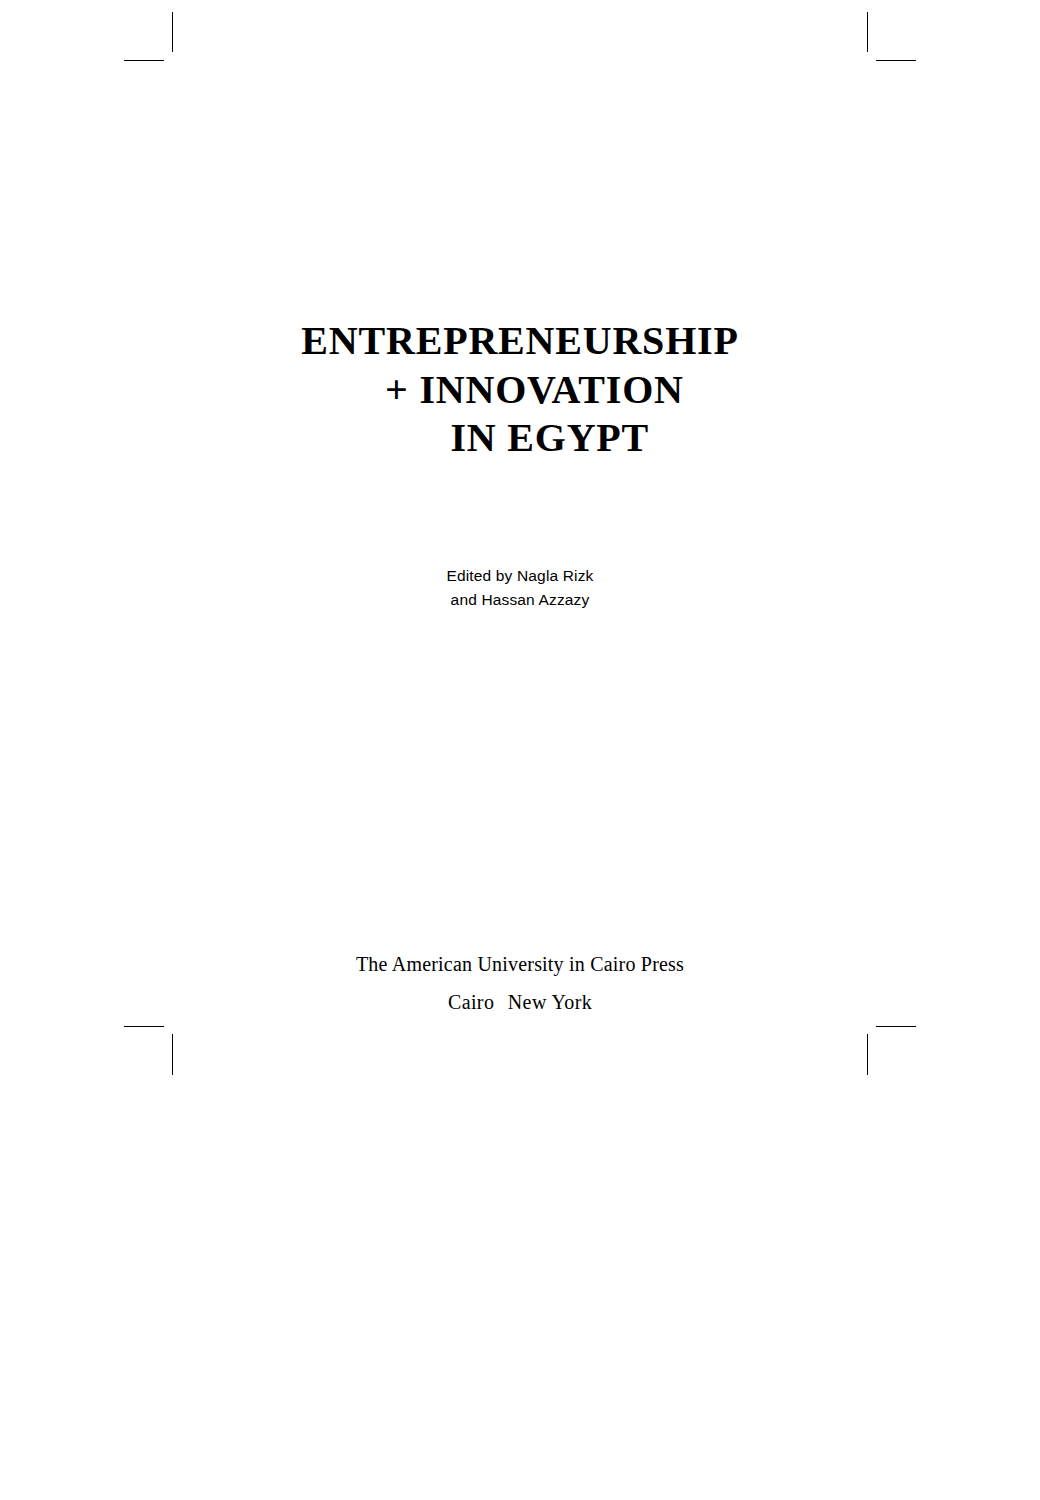Entrepreneurship + Innovation in Egypt
Edited by Nagla Rizk
and Hassan Azzazy
The American University in Cairo Press
Cairo New York